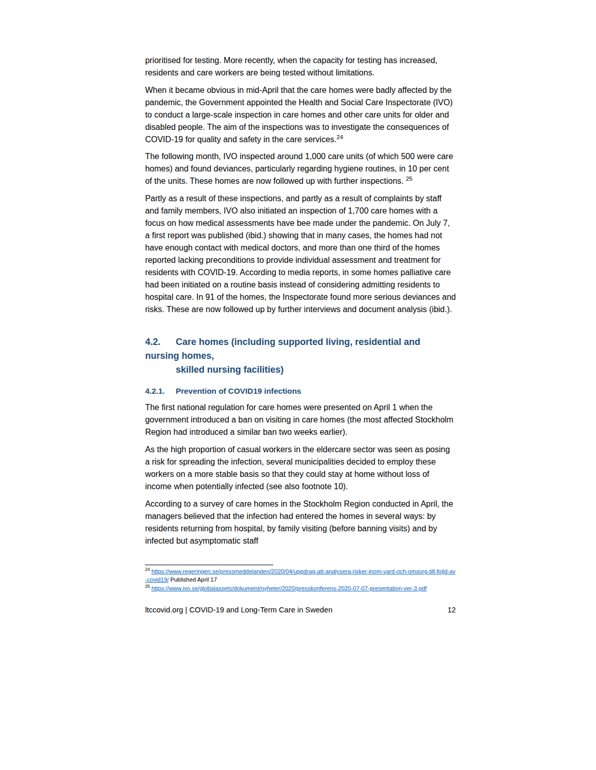prioritised for testing. More recently, when the capacity for testing has increased, residents and care workers are being tested without limitations.
When it became obvious in mid-April that the care homes were badly affected by the pandemic, the Government appointed the Health and Social Care Inspectorate (IVO) to conduct a large-scale inspection in care homes and other care units for older and disabled people. The aim of the inspections was to investigate the consequences of COVID-19 for quality and safety in the care services.24
The following month, IVO inspected around 1,000 care units (of which 500 were care homes) and found deviances, particularly regarding hygiene routines, in 10 per cent of the units. These homes are now followed up with further inspections. 25
Partly as a result of these inspections, and partly as a result of complaints by staff and family members, IVO also initiated an inspection of 1,700 care homes with a focus on how medical assessments have bee made under the pandemic. On July 7, a first report was published (ibid.) showing that in many cases, the homes had not have enough contact with medical doctors, and more than one third of the homes reported lacking preconditions to provide individual assessment and treatment for residents with COVID-19. According to media reports, in some homes palliative care had been initiated on a routine basis instead of considering admitting residents to hospital care. In 91 of the homes, the Inspectorate found more serious deviances and risks. These are now followed up by further interviews and document analysis (ibid.).
4.2. Care homes (including supported living, residential and nursing homes,
skilled nursing facilities)
4.2.1. Prevention of COVID19 infections
The first national regulation for care homes were presented on April 1 when the government introduced a ban on visiting in care homes (the most affected Stockholm Region had introduced a similar ban two weeks earlier).
As the high proportion of casual workers in the eldercare sector was seen as posing a risk for spreading the infection, several municipalities decided to employ these workers on a more stable basis so that they could stay at home without loss of income when potentially infected (see also footnote 10).
According to a survey of care homes in the Stockholm Region conducted in April, the managers believed that the infection had entered the homes in several ways: by residents returning from hospital, by family visiting (before banning visits) and by infected but asymptomatic staff
24 https://www.regeringen.se/pressmeddelanden/2020/04/uppdrag-att-analysera-risker-inom-vard-och-omsorg-till-foljd-av-covid19/ Published April 17
25 https://www.ivo.se/globalassets/dokument/nyheter/2020/presskonferens-2020-07-07-presentation-ver-3.pdf
ltccovid.org | COVID-19 and Long-Term Care in Sweden
12